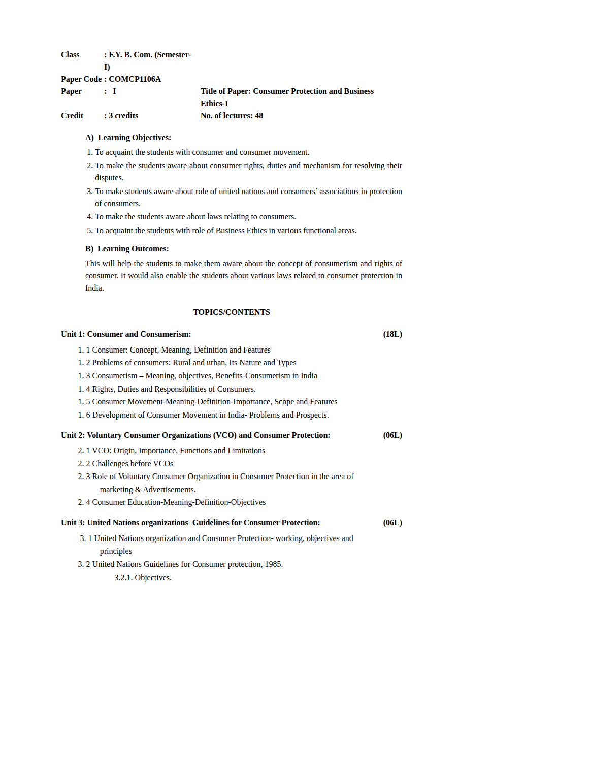| Class | : F.Y. B. Com. (Semester- I) | |
| Paper Code | : COMCP1106A | |
| Paper | : I | Title of Paper: Consumer Protection and Business Ethics-I |
| Credit | : 3 credits | No. of lectures: 48 |
A) Learning Objectives:
To acquaint the students with consumer and consumer movement.
To make the students aware about consumer rights, duties and mechanism for resolving their disputes.
To make students aware about role of united nations and consumers’ associations in protection of consumers.
To make the students aware about laws relating to consumers.
To acquaint the students with role of Business Ethics in various functional areas.
B) Learning Outcomes:
This will help the students to make them aware about the concept of consumerism and rights of consumer. It would also enable the students about various laws related to consumer protection in India.
TOPICS/CONTENTS
Unit 1: Consumer and Consumerism:(18L)
1. 1 Consumer: Concept, Meaning, Definition and Features
1. 2 Problems of consumers: Rural and urban, Its Nature and Types
1. 3 Consumerism – Meaning, objectives, Benefits-Consumerism in India
1. 4 Rights, Duties and Responsibilities of Consumers.
1. 5 Consumer Movement-Meaning-Definition-Importance, Scope and Features
1. 6 Development of Consumer Movement in India- Problems and Prospects.
Unit 2: Voluntary Consumer Organizations (VCO) and Consumer Protection:(06L)
2. 1 VCO: Origin, Importance, Functions and Limitations
2. 2 Challenges before VCOs
2. 3 Role of Voluntary Consumer Organization in Consumer Protection in the area of
marketing & Advertisements.
2. 4 Consumer Education-Meaning-Definition-Objectives
Unit 3: United Nations organizations Guidelines for Consumer Protection:(06L)
3. 1 United Nations organization and Consumer Protection- working, objectives and
principles
3. 2 United Nations Guidelines for Consumer protection, 1985.
3.2.1. Objectives.